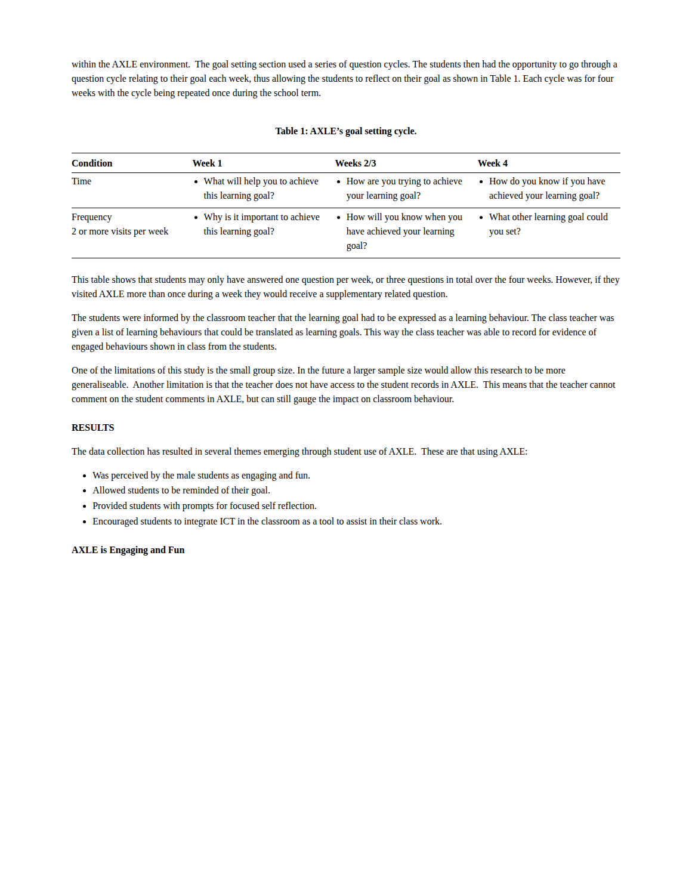within the AXLE environment. The goal setting section used a series of question cycles. The students then had the opportunity to go through a question cycle relating to their goal each week, thus allowing the students to reflect on their goal as shown in Table 1. Each cycle was for four weeks with the cycle being repeated once during the school term.
Table 1: AXLE’s goal setting cycle.
| Condition | Week 1 | Weeks 2/3 | Week 4 |
| --- | --- | --- | --- |
| Time | What will help you to achieve this learning goal? | How are you trying to achieve your learning goal? | How do you know if you have achieved your learning goal? |
| Frequency 2 or more visits per week | Why is it important to achieve this learning goal? | How will you know when you have achieved your learning goal? | What other learning goal could you set? |
This table shows that students may only have answered one question per week, or three questions in total over the four weeks. However, if they visited AXLE more than once during a week they would receive a supplementary related question.
The students were informed by the classroom teacher that the learning goal had to be expressed as a learning behaviour. The class teacher was given a list of learning behaviours that could be translated as learning goals. This way the class teacher was able to record for evidence of engaged behaviours shown in class from the students.
One of the limitations of this study is the small group size. In the future a larger sample size would allow this research to be more generaliseable. Another limitation is that the teacher does not have access to the student records in AXLE. This means that the teacher cannot comment on the student comments in AXLE, but can still gauge the impact on classroom behaviour.
RESULTS
The data collection has resulted in several themes emerging through student use of AXLE. These are that using AXLE:
Was perceived by the male students as engaging and fun.
Allowed students to be reminded of their goal.
Provided students with prompts for focused self reflection.
Encouraged students to integrate ICT in the classroom as a tool to assist in their class work.
AXLE is Engaging and Fun